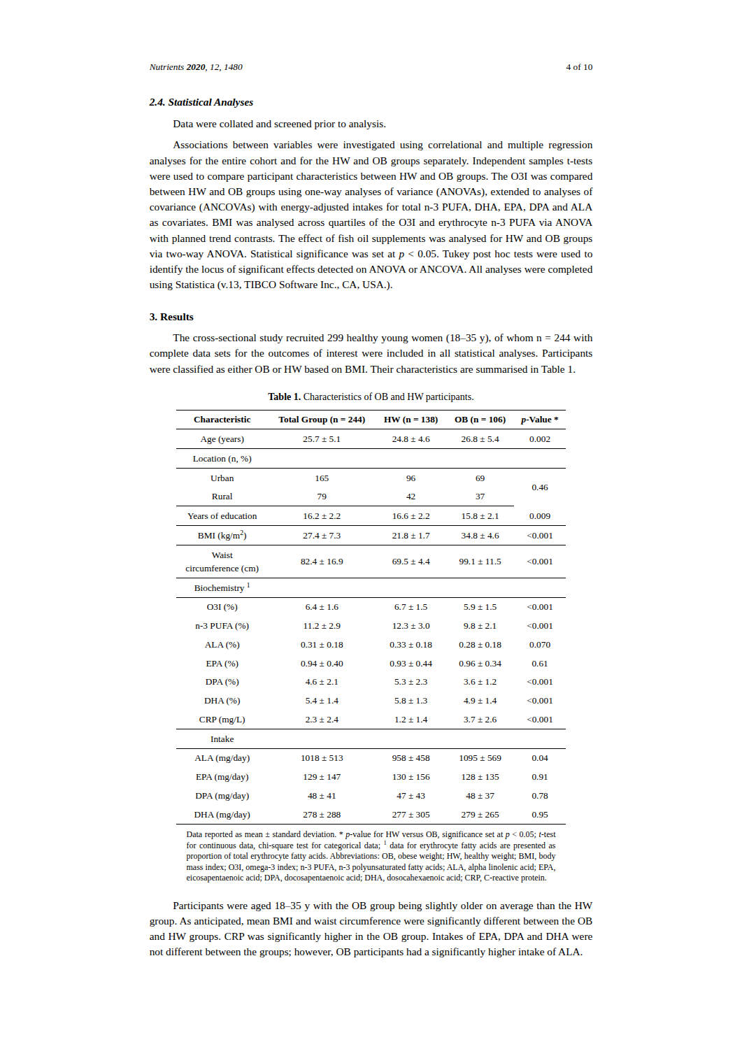Nutrients 2020, 12, 1480
4 of 10
2.4. Statistical Analyses
Data were collated and screened prior to analysis.
Associations between variables were investigated using correlational and multiple regression analyses for the entire cohort and for the HW and OB groups separately. Independent samples t-tests were used to compare participant characteristics between HW and OB groups. The O3I was compared between HW and OB groups using one-way analyses of variance (ANOVAs), extended to analyses of covariance (ANCOVAs) with energy-adjusted intakes for total n-3 PUFA, DHA, EPA, DPA and ALA as covariates. BMI was analysed across quartiles of the O3I and erythrocyte n-3 PUFA via ANOVA with planned trend contrasts. The effect of fish oil supplements was analysed for HW and OB groups via two-way ANOVA. Statistical significance was set at p < 0.05. Tukey post hoc tests were used to identify the locus of significant effects detected on ANOVA or ANCOVA. All analyses were completed using Statistica (v.13, TIBCO Software Inc., CA, USA.).
3. Results
The cross-sectional study recruited 299 healthy young women (18–35 y), of whom n = 244 with complete data sets for the outcomes of interest were included in all statistical analyses. Participants were classified as either OB or HW based on BMI. Their characteristics are summarised in Table 1.
Table 1. Characteristics of OB and HW participants.
| Characteristic | Total Group (n = 244) | HW (n = 138) | OB (n = 106) | p -Value * |
| --- | --- | --- | --- | --- |
| Age (years) | 25.7 ± 5.1 | 24.8 ± 4.6 | 26.8 ± 5.4 | 0.002 |
| Location (n, %) | | | | |
| Urban | 165 | 96 | 69 | 0.46 |
| Rural | 79 | 42 | 37 |
| Years of education | 16.2 ± 2.2 | 16.6 ± 2.2 | 15.8 ± 2.1 | 0.009 |
| BMI (kg/m 2 ) | 27.4 ± 7.3 | 21.8 ± 1.7 | 34.8 ± 4.6 | <0.001 |
| Waist circumference (cm) | 82.4 ± 16.9 | 69.5 ± 4.4 | 99.1 ± 11.5 | <0.001 |
| Biochemistry 1 | | | | |
| O3I (%) | 6.4 ± 1.6 | 6.7 ± 1.5 | 5.9 ± 1.5 | <0.001 |
| n-3 PUFA (%) | 11.2 ± 2.9 | 12.3 ± 3.0 | 9.8 ± 2.1 | <0.001 |
| ALA (%) | 0.31 ± 0.18 | 0.33 ± 0.18 | 0.28 ± 0.18 | 0.070 |
| EPA (%) | 0.94 ± 0.40 | 0.93 ± 0.44 | 0.96 ± 0.34 | 0.61 |
| DPA (%) | 4.6 ± 2.1 | 5.3 ± 2.3 | 3.6 ± 1.2 | <0.001 |
| DHA (%) | 5.4 ± 1.4 | 5.8 ± 1.3 | 4.9 ± 1.4 | <0.001 |
| CRP (mg/L) | 2.3 ± 2.4 | 1.2 ± 1.4 | 3.7 ± 2.6 | <0.001 |
| Intake | | | | |
| ALA (mg/day) | 1018 ± 513 | 958 ± 458 | 1095 ± 569 | 0.04 |
| EPA (mg/day) | 129 ± 147 | 130 ± 156 | 128 ± 135 | 0.91 |
| DPA (mg/day) | 48 ± 41 | 47 ± 43 | 48 ± 37 | 0.78 |
| DHA (mg/day) | 278 ± 288 | 277 ± 305 | 279 ± 265 | 0.95 |
Data reported as mean ± standard deviation. * p-value for HW versus OB, significance set at p < 0.05; t-test for continuous data, chi-square test for categorical data; 1 data for erythrocyte fatty acids are presented as proportion of total erythrocyte fatty acids. Abbreviations: OB, obese weight; HW, healthy weight; BMI, body mass index; O3I, omega-3 index; n-3 PUFA, n-3 polyunsaturated fatty acids; ALA, alpha linolenic acid; EPA, eicosapentaenoic acid; DPA, docosapentaenoic acid; DHA, dosocahexaenoic acid; CRP, C-reactive protein.
Participants were aged 18–35 y with the OB group being slightly older on average than the HW group. As anticipated, mean BMI and waist circumference were significantly different between the OB and HW groups. CRP was significantly higher in the OB group. Intakes of EPA, DPA and DHA were not different between the groups; however, OB participants had a significantly higher intake of ALA.